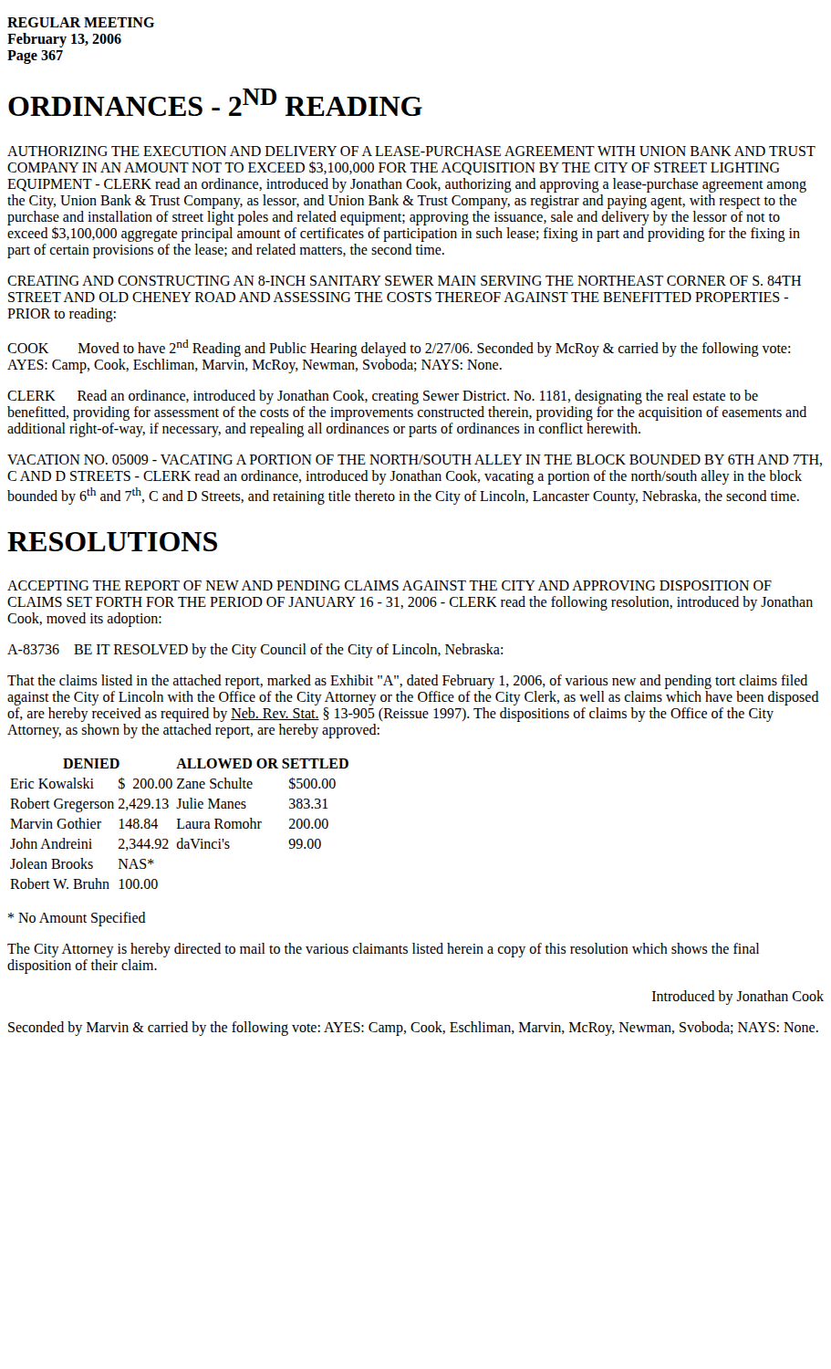REGULAR MEETING
February 13, 2006
Page 367
ORDINANCES - 2ND READING
AUTHORIZING THE EXECUTION AND DELIVERY OF A LEASE-PURCHASE AGREEMENT WITH UNION BANK AND TRUST COMPANY IN AN AMOUNT NOT TO EXCEED $3,100,000 FOR THE ACQUISITION BY THE CITY OF STREET LIGHTING EQUIPMENT - CLERK read an ordinance, introduced by Jonathan Cook, authorizing and approving a lease-purchase agreement among the City, Union Bank & Trust Company, as lessor, and Union Bank & Trust Company, as registrar and paying agent, with respect to the purchase and installation of street light poles and related equipment; approving the issuance, sale and delivery by the lessor of not to exceed $3,100,000 aggregate principal amount of certificates of participation in such lease; fixing in part and providing for the fixing in part of certain provisions of the lease; and related matters, the second time.
CREATING AND CONSTRUCTING AN 8-INCH SANITARY SEWER MAIN SERVING THE NORTHEAST CORNER OF S. 84TH STREET AND OLD CHENEY ROAD AND ASSESSING THE COSTS THEREOF AGAINST THE BENEFITTED PROPERTIES - PRIOR to reading:
COOK Moved to have 2nd Reading and Public Hearing delayed to 2/27/06. Seconded by McRoy & carried by the following vote: AYES: Camp, Cook, Eschliman, Marvin, McRoy, Newman, Svoboda; NAYS: None.
CLERK Read an ordinance, introduced by Jonathan Cook, creating Sewer District. No. 1181, designating the real estate to be benefitted, providing for assessment of the costs of the improvements constructed therein, providing for the acquisition of easements and additional right-of-way, if necessary, and repealing all ordinances or parts of ordinances in conflict herewith.
VACATION NO. 05009 - VACATING A PORTION OF THE NORTH/SOUTH ALLEY IN THE BLOCK BOUNDED BY 6TH AND 7TH, C AND D STREETS - CLERK read an ordinance, introduced by Jonathan Cook, vacating a portion of the north/south alley in the block bounded by 6th and 7th, C and D Streets, and retaining title thereto in the City of Lincoln, Lancaster County, Nebraska, the second time.
RESOLUTIONS
ACCEPTING THE REPORT OF NEW AND PENDING CLAIMS AGAINST THE CITY AND APPROVING DISPOSITION OF CLAIMS SET FORTH FOR THE PERIOD OF JANUARY 16 - 31, 2006 - CLERK read the following resolution, introduced by Jonathan Cook, moved its adoption:
A-83736 BE IT RESOLVED by the City Council of the City of Lincoln, Nebraska:
That the claims listed in the attached report, marked as Exhibit "A", dated February 1, 2006, of various new and pending tort claims filed against the City of Lincoln with the Office of the City Attorney or the Office of the City Clerk, as well as claims which have been disposed of, are hereby received as required by Neb. Rev. Stat. § 13-905 (Reissue 1997). The dispositions of claims by the Office of the City Attorney, as shown by the attached report, are hereby approved:
| DENIED | ALLOWED OR SETTLED |
| --- | --- |
| Eric Kowalski | $ 200.00 | Zane Schulte | $500.00 |
| Robert Gregerson | 2,429.13 | Julie Manes | 383.31 |
| Marvin Gothier | 148.84 | Laura Romohr | 200.00 |
| John Andreini | 2,344.92 | daVinci's | 99.00 |
| Jolean Brooks | NAS* | | |
| Robert W. Bruhn | 100.00 | | |
* No Amount Specified
The City Attorney is hereby directed to mail to the various claimants listed herein a copy of this resolution which shows the final disposition of their claim.
Introduced by Jonathan Cook
Seconded by Marvin & carried by the following vote: AYES: Camp, Cook, Eschliman, Marvin, McRoy, Newman, Svoboda; NAYS: None.